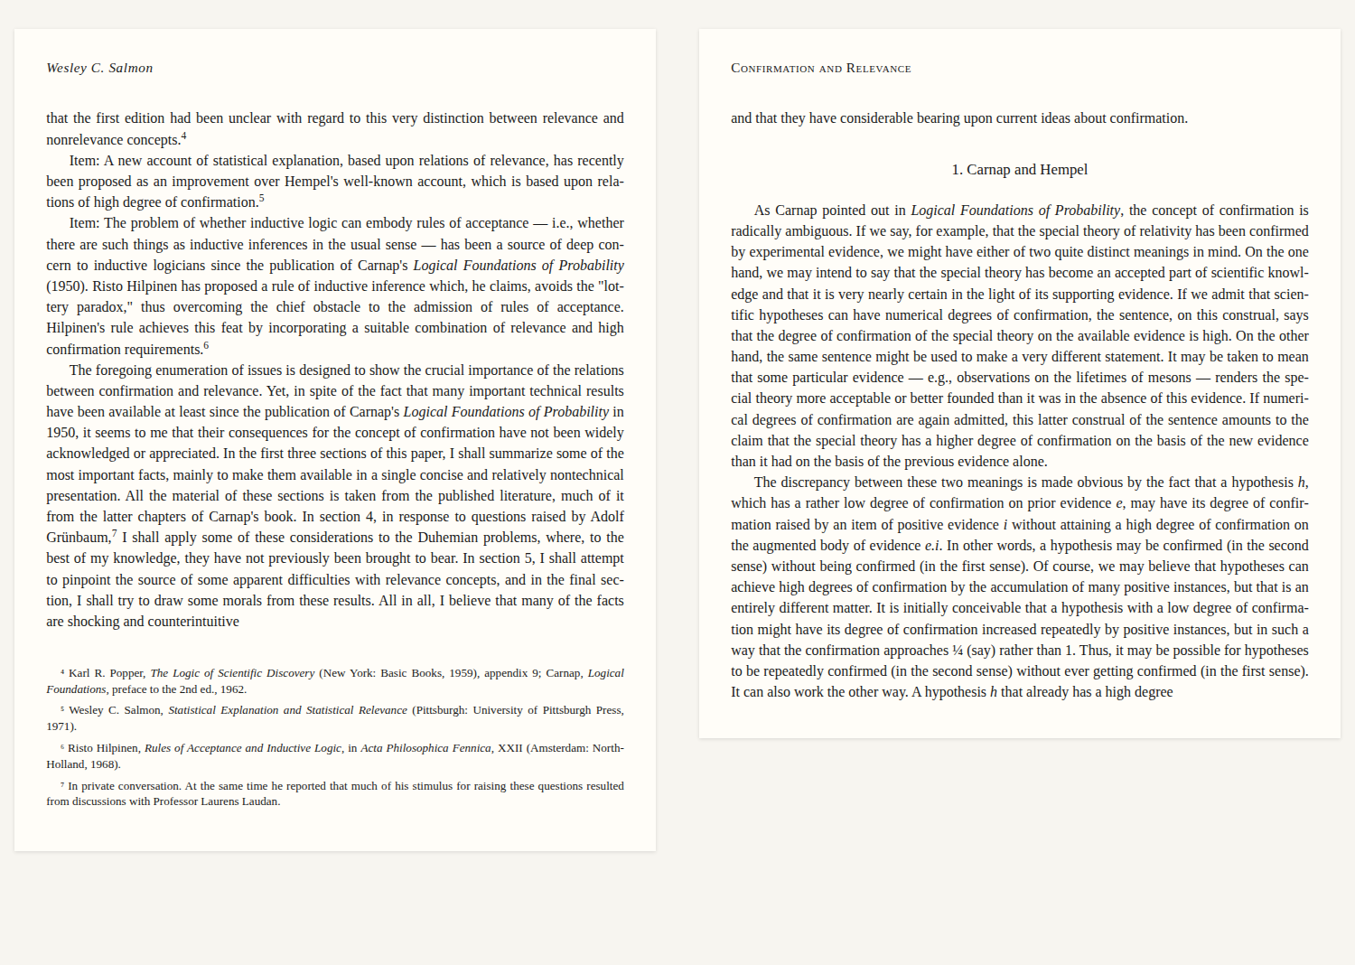Wesley C. Salmon
that the first edition had been unclear with regard to this very distinction between relevance and nonrelevance concepts.4
Item: A new account of statistical explanation, based upon relations of relevance, has recently been proposed as an improvement over Hempel's well-known account, which is based upon relations of high degree of confirmation.5
Item: The problem of whether inductive logic can embody rules of acceptance — i.e., whether there are such things as inductive inferences in the usual sense — has been a source of deep concern to inductive logicians since the publication of Carnap's Logical Foundations of Probability (1950). Risto Hilpinen has proposed a rule of inductive inference which, he claims, avoids the "lottery paradox," thus overcoming the chief obstacle to the admission of rules of acceptance. Hilpinen's rule achieves this feat by incorporating a suitable combination of relevance and high confirmation requirements.6
The foregoing enumeration of issues is designed to show the crucial importance of the relations between confirmation and relevance. Yet, in spite of the fact that many important technical results have been available at least since the publication of Carnap's Logical Foundations of Probability in 1950, it seems to me that their consequences for the concept of confirmation have not been widely acknowledged or appreciated. In the first three sections of this paper, I shall summarize some of the most important facts, mainly to make them available in a single concise and relatively nontechnical presentation. All the material of these sections is taken from the published literature, much of it from the latter chapters of Carnap's book. In section 4, in response to questions raised by Adolf Grünbaum,7 I shall apply some of these considerations to the Duhemian problems, where, to the best of my knowledge, they have not previously been brought to bear. In section 5, I shall attempt to pinpoint the source of some apparent difficulties with relevance concepts, and in the final section, I shall try to draw some morals from these results. All in all, I believe that many of the facts are shocking and counterintuitive
⁴ Karl R. Popper, The Logic of Scientific Discovery (New York: Basic Books, 1959), appendix 9; Carnap, Logical Foundations, preface to the 2nd ed., 1962.
⁵ Wesley C. Salmon, Statistical Explanation and Statistical Relevance (Pittsburgh: University of Pittsburgh Press, 1971).
⁶ Risto Hilpinen, Rules of Acceptance and Inductive Logic, in Acta Philosophica Fennica, XXII (Amsterdam: North-Holland, 1968).
⁷ In private conversation. At the same time he reported that much of his stimulus for raising these questions resulted from discussions with Professor Laurens Laudan.
Confirmation and Relevance
and that they have considerable bearing upon current ideas about confirmation.
1. Carnap and Hempel
As Carnap pointed out in Logical Foundations of Probability, the concept of confirmation is radically ambiguous. If we say, for example, that the special theory of relativity has been confirmed by experimental evidence, we might have either of two quite distinct meanings in mind. On the one hand, we may intend to say that the special theory has become an accepted part of scientific knowledge and that it is very nearly certain in the light of its supporting evidence. If we admit that scientific hypotheses can have numerical degrees of confirmation, the sentence, on this construal, says that the degree of confirmation of the special theory on the available evidence is high. On the other hand, the same sentence might be used to make a very different statement. It may be taken to mean that some particular evidence — e.g., observations on the lifetimes of mesons — renders the special theory more acceptable or better founded than it was in the absence of this evidence. If numerical degrees of confirmation are again admitted, this latter construal of the sentence amounts to the claim that the special theory has a higher degree of confirmation on the basis of the new evidence than it had on the basis of the previous evidence alone.
The discrepancy between these two meanings is made obvious by the fact that a hypothesis h, which has a rather low degree of confirmation on prior evidence e, may have its degree of confirmation raised by an item of positive evidence i without attaining a high degree of confirmation on the augmented body of evidence e.i. In other words, a hypothesis may be confirmed (in the second sense) without being confirmed (in the first sense). Of course, we may believe that hypotheses can achieve high degrees of confirmation by the accumulation of many positive instances, but that is an entirely different matter. It is initially conceivable that a hypothesis with a low degree of confirmation might have its degree of confirmation increased repeatedly by positive instances, but in such a way that the confirmation approaches ¼ (say) rather than 1. Thus, it may be possible for hypotheses to be repeatedly confirmed (in the second sense) without ever getting confirmed (in the first sense). It can also work the other way. A hypothesis h that already has a high degree